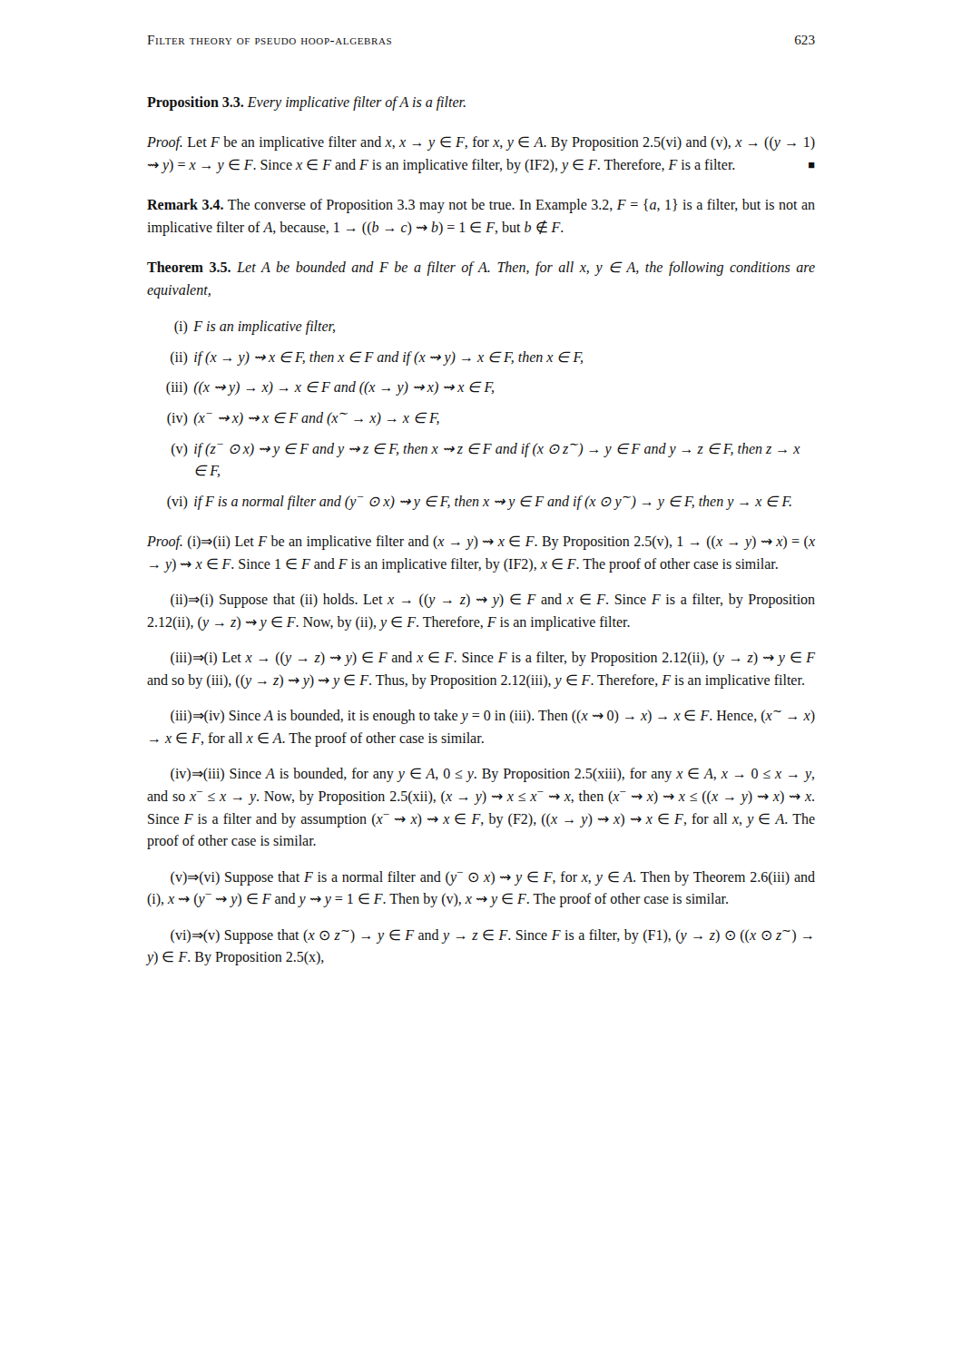Filter theory of pseudo hoop-algebras 623
Proposition 3.3. Every implicative filter of A is a filter.
Proof. Let F be an implicative filter and x, x → y ∈ F, for x, y ∈ A. By Proposition 2.5(vi) and (v), x → ((y → 1) ⇝ y) = x → y ∈ F. Since x ∈ F and F is an implicative filter, by (IF2), y ∈ F. Therefore, F is a filter.
Remark 3.4. The converse of Proposition 3.3 may not be true. In Example 3.2, F = {a, 1} is a filter, but is not an implicative filter of A, because, 1 → ((b → c) ⇝ b) = 1 ∈ F, but b ∉ F.
Theorem 3.5. Let A be bounded and F be a filter of A. Then, for all x, y ∈ A, the following conditions are equivalent,
F is an implicative filter,
if (x → y) ⇝ x ∈ F, then x ∈ F and if (x ⇝ y) → x ∈ F, then x ∈ F,
((x ⇝ y) → x) → x ∈ F and ((x → y) ⇝ x) ⇝ x ∈ F,
(x− ⇝ x) ⇝ x ∈ F and (x∼ → x) → x ∈ F,
if (z− ⊙ x) ⇝ y ∈ F and y ⇝ z ∈ F, then x ⇝ z ∈ F and if (x ⊙ z∼) → y ∈ F and y → z ∈ F, then z → x ∈ F,
if F is a normal filter and (y− ⊙ x) ⇝ y ∈ F, then x ⇝ y ∈ F and if (x ⊙ y∼) → y ∈ F, then y → x ∈ F.
Proof. (i)⇒(ii) Let F be an implicative filter and (x → y) ⇝ x ∈ F. By Proposition 2.5(v), 1 → ((x → y) ⇝ x) = (x → y) ⇝ x ∈ F. Since 1 ∈ F and F is an implicative filter, by (IF2), x ∈ F. The proof of other case is similar.
(ii)⇒(i) Suppose that (ii) holds. Let x → ((y → z) ⇝ y) ∈ F and x ∈ F. Since F is a filter, by Proposition 2.12(ii), (y → z) ⇝ y ∈ F. Now, by (ii), y ∈ F. Therefore, F is an implicative filter.
(iii)⇒(i) Let x → ((y → z) ⇝ y) ∈ F and x ∈ F. Since F is a filter, by Proposition 2.12(ii), (y → z) ⇝ y ∈ F and so by (iii), ((y → z) ⇝ y) ⇝ y ∈ F. Thus, by Proposition 2.12(iii), y ∈ F. Therefore, F is an implicative filter.
(iii)⇒(iv) Since A is bounded, it is enough to take y = 0 in (iii). Then ((x ⇝ 0) → x) → x ∈ F. Hence, (x∼ → x) → x ∈ F, for all x ∈ A. The proof of other case is similar.
(iv)⇒(iii) Since A is bounded, for any y ∈ A, 0 ≤ y. By Proposition 2.5(xiii), for any x ∈ A, x → 0 ≤ x → y, and so x− ≤ x → y. Now, by Proposition 2.5(xii), (x → y) ⇝ x ≤ x− ⇝ x, then (x− ⇝ x) ⇝ x ≤ ((x → y) ⇝ x) ⇝ x. Since F is a filter and by assumption (x− ⇝ x) ⇝ x ∈ F, by (F2), ((x → y) ⇝ x) ⇝ x ∈ F, for all x, y ∈ A. The proof of other case is similar.
(v)⇒(vi) Suppose that F is a normal filter and (y− ⊙ x) ⇝ y ∈ F, for x, y ∈ A. Then by Theorem 2.6(iii) and (i), x ⇝ (y− ⇝ y) ∈ F and y ⇝ y = 1 ∈ F. Then by (v), x ⇝ y ∈ F. The proof of other case is similar.
(vi)⇒(v) Suppose that (x ⊙ z∼) → y ∈ F and y → z ∈ F. Since F is a filter, by (F1), (y → z) ⊙ ((x ⊙ z∼) → y) ∈ F. By Proposition 2.5(x),